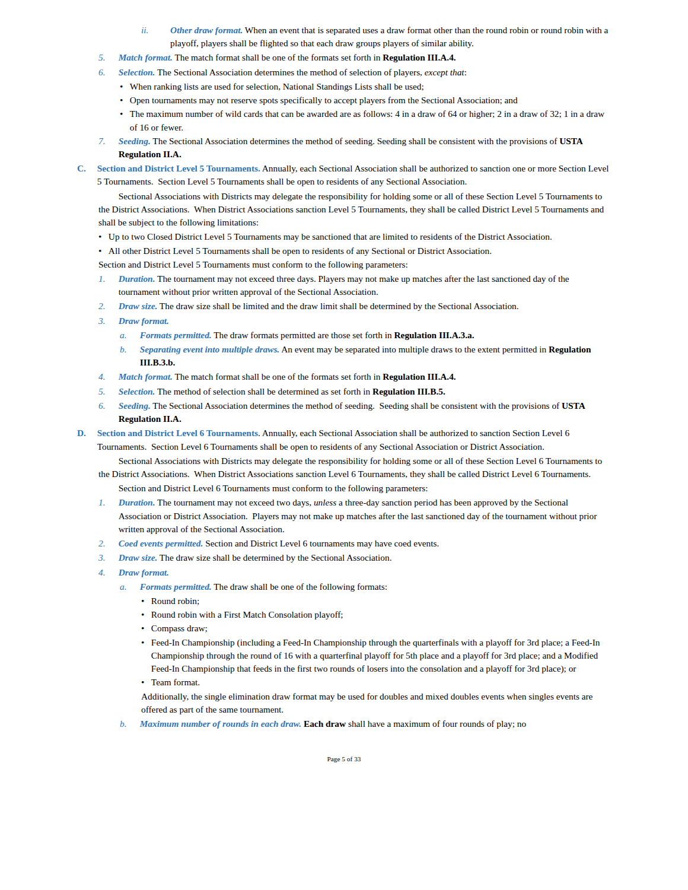ii.
Other draw format. When an event that is separated uses a draw format other than the round robin or round robin with a playoff, players shall be flighted so that each draw groups players of similar ability.
5.
Match format. The match format shall be one of the formats set forth in Regulation III.A.4.
6.
Selection. The Sectional Association determines the method of selection of players, except that:
•
When ranking lists are used for selection, National Standings Lists shall be used;
•
Open tournaments may not reserve spots specifically to accept players from the Sectional Association; and
•
The maximum number of wild cards that can be awarded are as follows: 4 in a draw of 64 or higher; 2 in a draw of 32; 1 in a draw of 16 or fewer.
7.
Seeding. The Sectional Association determines the method of seeding. Seeding shall be consistent with the provisions of USTA Regulation II.A.
C.
Section and District Level 5 Tournaments. Annually, each Sectional Association shall be authorized to sanction one or more Section Level 5 Tournaments. Section Level 5 Tournaments shall be open to residents of any Sectional Association.
Sectional Associations with Districts may delegate the responsibility for holding some or all of these Section Level 5 Tournaments to the District Associations. When District Associations sanction Level 5 Tournaments, they shall be called District Level 5 Tournaments and shall be subject to the following limitations:
•
Up to two Closed District Level 5 Tournaments may be sanctioned that are limited to residents of the District Association.
•
All other District Level 5 Tournaments shall be open to residents of any Sectional or District Association.
Section and District Level 5 Tournaments must conform to the following parameters:
1.
Duration. The tournament may not exceed three days. Players may not make up matches after the last sanctioned day of the tournament without prior written approval of the Sectional Association.
2.
Draw size. The draw size shall be limited and the draw limit shall be determined by the Sectional Association.
3.
Draw format.
a.
Formats permitted. The draw formats permitted are those set forth in Regulation III.A.3.a.
b.
Separating event into multiple draws. An event may be separated into multiple draws to the extent permitted in Regulation III.B.3.b.
4.
Match format. The match format shall be one of the formats set forth in Regulation III.A.4.
5.
Selection. The method of selection shall be determined as set forth in Regulation III.B.5.
6.
Seeding. The Sectional Association determines the method of seeding. Seeding shall be consistent with the provisions of USTA Regulation II.A.
D.
Section and District Level 6 Tournaments. Annually, each Sectional Association shall be authorized to sanction Section Level 6 Tournaments. Section Level 6 Tournaments shall be open to residents of any Sectional Association or District Association.
Sectional Associations with Districts may delegate the responsibility for holding some or all of these Section Level 6 Tournaments to the District Associations. When District Associations sanction Level 6 Tournaments, they shall be called District Level 6 Tournaments.
Section and District Level 6 Tournaments must conform to the following parameters:
1.
Duration. The tournament may not exceed two days, unless a three-day sanction period has been approved by the Sectional Association or District Association. Players may not make up matches after the last sanctioned day of the tournament without prior written approval of the Sectional Association.
2.
Coed events permitted. Section and District Level 6 tournaments may have coed events.
3.
Draw size. The draw size shall be determined by the Sectional Association.
4.
Draw format.
a.
Formats permitted. The draw shall be one of the following formats:
•
Round robin;
•
Round robin with a First Match Consolation playoff;
•
Compass draw;
•
Feed-In Championship (including a Feed-In Championship through the quarterfinals with a playoff for 3rd place; a Feed-In Championship through the round of 16 with a quarterfinal playoff for 5th place and a playoff for 3rd place; and a Modified Feed-In Championship that feeds in the first two rounds of losers into the consolation and a playoff for 3rd place); or
•
Team format.
Additionally, the single elimination draw format may be used for doubles and mixed doubles events when singles events are offered as part of the same tournament.
b.
Maximum number of rounds in each draw. Each draw shall have a maximum of four rounds of play; no
Page 5 of 33